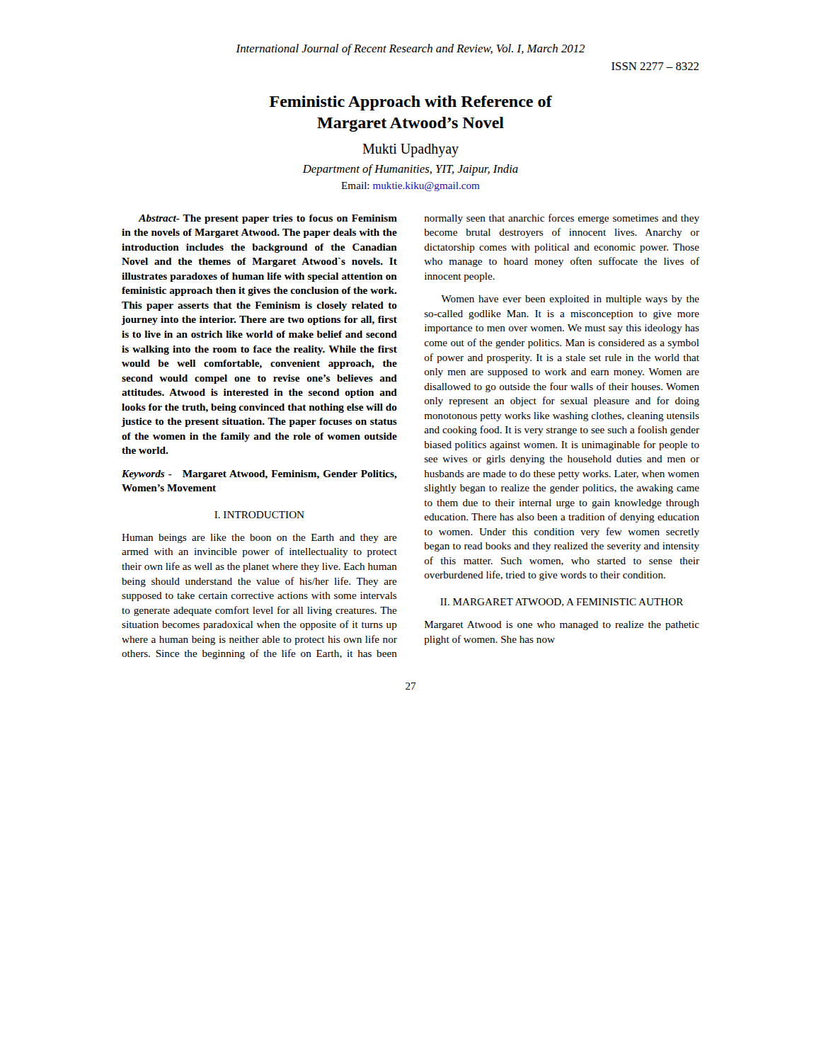International Journal of Recent Research and Review, Vol. I, March 2012 ISSN 2277 – 8322
Feministic Approach with Reference of
Margaret Atwood’s Novel
Mukti Upadhyay
Department of Humanities, YIT, Jaipur, India
Email: muktie.kiku@gmail.com
Abstract- The present paper tries to focus on Feminism in the novels of Margaret Atwood. The paper deals with the introduction includes the background of the Canadian Novel and the themes of Margaret Atwood`s novels. It illustrates paradoxes of human life with special attention on feministic approach then it gives the conclusion of the work. This paper asserts that the Feminism is closely related to journey into the interior. There are two options for all, first is to live in an ostrich like world of make belief and second is walking into the room to face the reality. While the first would be well comfortable, convenient approach, the second would compel one to revise one’s believes and attitudes. Atwood is interested in the second option and looks for the truth, being convinced that nothing else will do justice to the present situation. The paper focuses on status of the women in the family and the role of women outside the world.
Keywords - Margaret Atwood, Feminism, Gender Politics, Women’s Movement
I. INTRODUCTION
Human beings are like the boon on the Earth and they are armed with an invincible power of intellectuality to protect their own life as well as the planet where they live. Each human being should understand the value of his/her life. They are supposed to take certain corrective actions with some intervals to generate adequate comfort level for all living creatures. The situation becomes paradoxical when the opposite of it turns up where a human being is neither able to protect his own life nor others. Since the beginning of the life on Earth, it has been normally seen that anarchic forces emerge sometimes and they become brutal destroyers of innocent lives. Anarchy or dictatorship comes with political and economic power. Those who manage to hoard money often suffocate the lives of innocent people.
Women have ever been exploited in multiple ways by the so-called godlike Man. It is a misconception to give more importance to men over women. We must say this ideology has come out of the gender politics. Man is considered as a symbol of power and prosperity. It is a stale set rule in the world that only men are supposed to work and earn money. Women are disallowed to go outside the four walls of their houses. Women only represent an object for sexual pleasure and for doing monotonous petty works like washing clothes, cleaning utensils and cooking food. It is very strange to see such a foolish gender biased politics against women. It is unimaginable for people to see wives or girls denying the household duties and men or husbands are made to do these petty works. Later, when women slightly began to realize the gender politics, the awaking came to them due to their internal urge to gain knowledge through education. There has also been a tradition of denying education to women. Under this condition very few women secretly began to read books and they realized the severity and intensity of this matter. Such women, who started to sense their overburdened life, tried to give words to their condition.
II. MARGARET ATWOOD, A FEMINISTIC AUTHOR
Margaret Atwood is one who managed to realize the pathetic plight of women. She has now
27